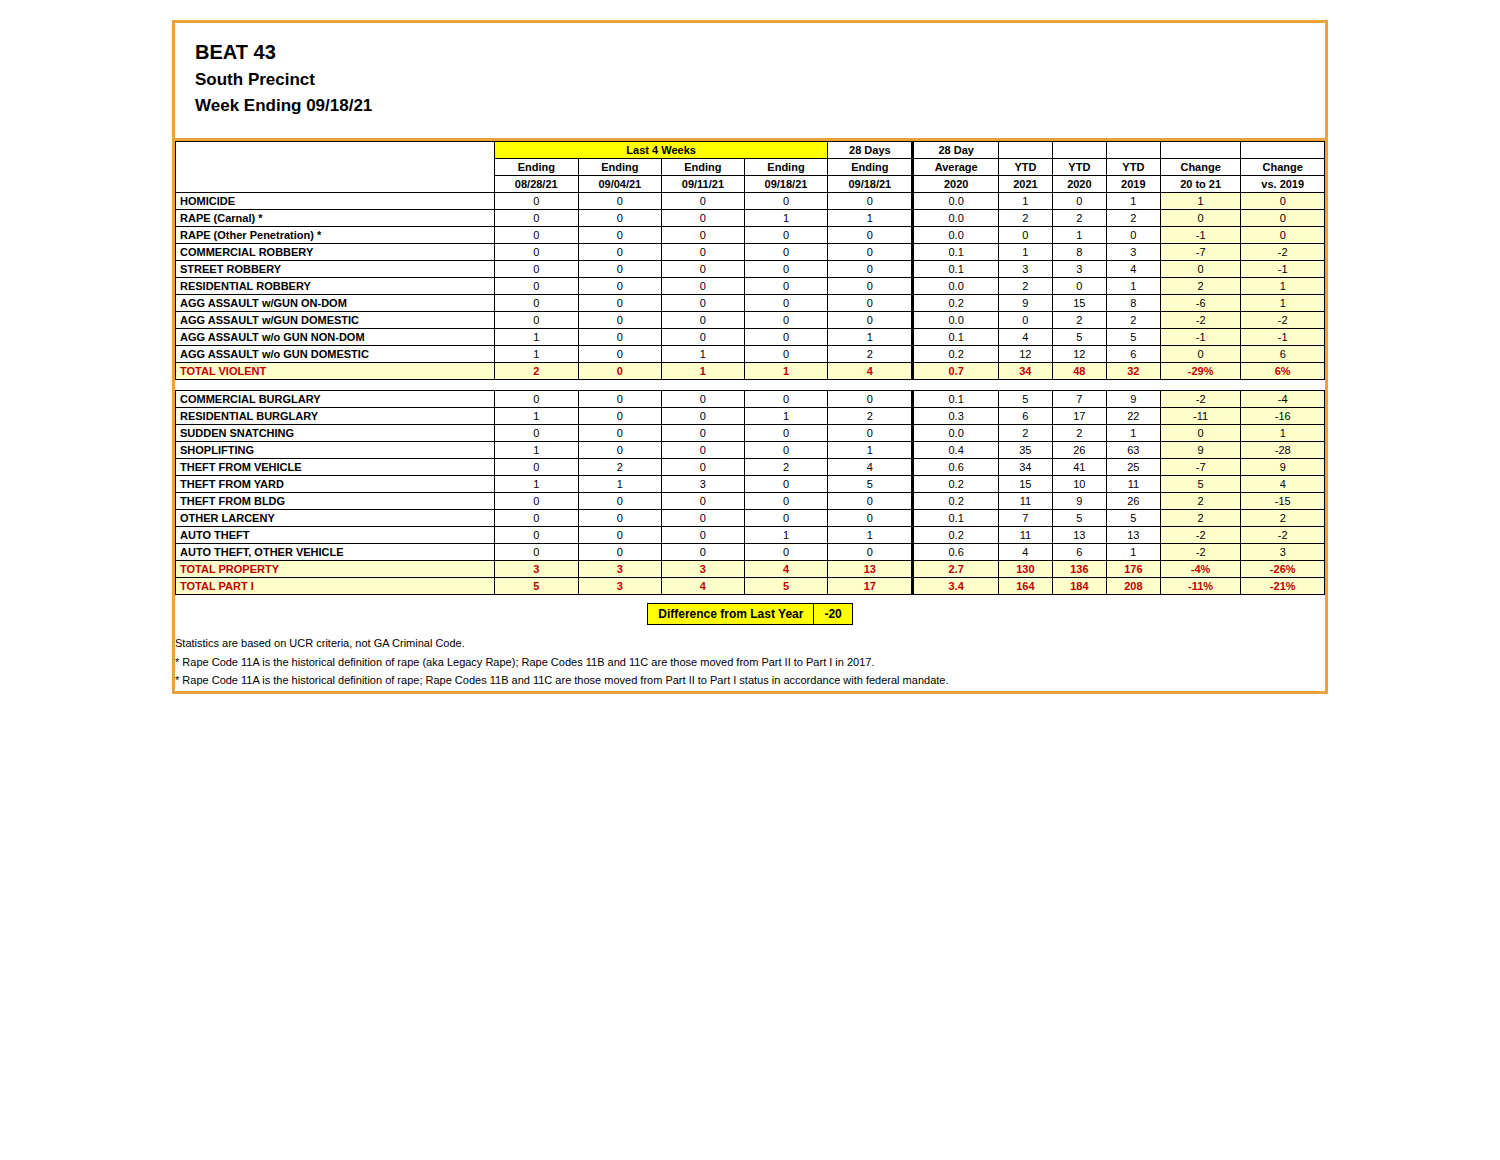BEAT 43
South Precinct
Week Ending 09/18/21
| | Last 4 Weeks | 28 Days | 28 Day | | | | | |
| --- | --- | --- | --- | --- | --- | --- | --- | --- |
| Ending | Ending | Ending | Ending | Ending | Average | YTD | YTD | YTD | Change | Change |
| 08/28/21 | 09/04/21 | 09/11/21 | 09/18/21 | 09/18/21 | 2020 | 2021 | 2020 | 2019 | 20 to 21 | vs. 2019 |
| HOMICIDE | 0 | 0 | 0 | 0 | 0 | 0.0 | 1 | 0 | 1 | 1 | 0 |
| RAPE (Carnal) * | 0 | 0 | 0 | 1 | 1 | 0.0 | 2 | 2 | 2 | 0 | 0 |
| RAPE (Other Penetration) * | 0 | 0 | 0 | 0 | 0 | 0.0 | 0 | 1 | 0 | -1 | 0 |
| COMMERCIAL ROBBERY | 0 | 0 | 0 | 0 | 0 | 0.1 | 1 | 8 | 3 | -7 | -2 |
| STREET ROBBERY | 0 | 0 | 0 | 0 | 0 | 0.1 | 3 | 3 | 4 | 0 | -1 |
| RESIDENTIAL ROBBERY | 0 | 0 | 0 | 0 | 0 | 0.0 | 2 | 0 | 1 | 2 | 1 |
| AGG ASSAULT w/GUN ON-DOM | 0 | 0 | 0 | 0 | 0 | 0.2 | 9 | 15 | 8 | -6 | 1 |
| AGG ASSAULT w/GUN DOMESTIC | 0 | 0 | 0 | 0 | 0 | 0.0 | 0 | 2 | 2 | -2 | -2 |
| AGG ASSAULT w/o GUN NON-DOM | 1 | 0 | 0 | 0 | 1 | 0.1 | 4 | 5 | 5 | -1 | -1 |
| AGG ASSAULT w/o GUN DOMESTIC | 1 | 0 | 1 | 0 | 2 | 0.2 | 12 | 12 | 6 | 0 | 6 |
| TOTAL VIOLENT | 2 | 0 | 1 | 1 | 4 | 0.7 | 34 | 48 | 32 | -29% | 6% |
| COMMERCIAL BURGLARY | 0 | 0 | 0 | 0 | 0 | 0.1 | 5 | 7 | 9 | -2 | -4 |
| RESIDENTIAL BURGLARY | 1 | 0 | 0 | 1 | 2 | 0.3 | 6 | 17 | 22 | -11 | -16 |
| SUDDEN SNATCHING | 0 | 0 | 0 | 0 | 0 | 0.0 | 2 | 2 | 1 | 0 | 1 |
| SHOPLIFTING | 1 | 0 | 0 | 0 | 1 | 0.4 | 35 | 26 | 63 | 9 | -28 |
| THEFT FROM VEHICLE | 0 | 2 | 0 | 2 | 4 | 0.6 | 34 | 41 | 25 | -7 | 9 |
| THEFT FROM YARD | 1 | 1 | 3 | 0 | 5 | 0.2 | 15 | 10 | 11 | 5 | 4 |
| THEFT FROM BLDG | 0 | 0 | 0 | 0 | 0 | 0.2 | 11 | 9 | 26 | 2 | -15 |
| OTHER LARCENY | 0 | 0 | 0 | 0 | 0 | 0.1 | 7 | 5 | 5 | 2 | 2 |
| AUTO THEFT | 0 | 0 | 0 | 1 | 1 | 0.2 | 11 | 13 | 13 | -2 | -2 |
| AUTO THEFT, OTHER VEHICLE | 0 | 0 | 0 | 0 | 0 | 0.6 | 4 | 6 | 1 | -2 | 3 |
| TOTAL PROPERTY | 3 | 3 | 3 | 4 | 13 | 2.7 | 130 | 136 | 176 | -4% | -26% |
| TOTAL PART I | 5 | 3 | 4 | 5 | 17 | 3.4 | 164 | 184 | 208 | -11% | -21% |
| Difference from Last Year | -20 |
Statistics are based on UCR criteria, not GA Criminal Code.
* Rape Code 11A is the historical definition of rape (aka Legacy Rape); Rape Codes 11B and 11C are those moved from Part II to Part I in 2017.
* Rape Code 11A is the historical definition of rape; Rape Codes 11B and 11C are those moved from Part II to Part I status in accordance with federal mandate.